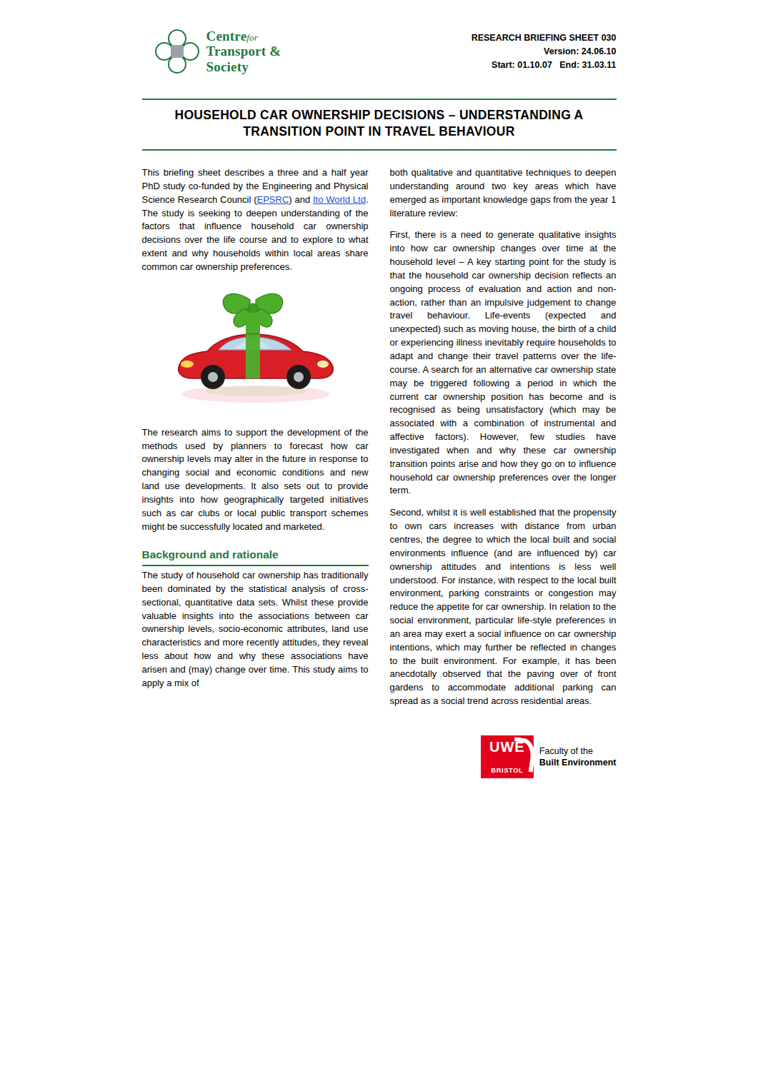Centrefor
Transport &
Society
RESEARCH BRIEFING SHEET 030
Version: 24.06.10
Start: 01.10.07 End: 31.03.11
HOUSEHOLD CAR OWNERSHIP DECISIONS – UNDERSTANDING A TRANSITION POINT IN TRAVEL BEHAVIOUR
This briefing sheet describes a three and a half year PhD study co-funded by the Engineering and Physical Science Research Council (EPSRC) and Ito World Ltd. The study is seeking to deepen understanding of the factors that influence household car ownership decisions over the life course and to explore to what extent and why households within local areas share common car ownership preferences.
The research aims to support the development of the methods used by planners to forecast how car ownership levels may alter in the future in response to changing social and economic conditions and new land use developments. It also sets out to provide insights into how geographically targeted initiatives such as car clubs or local public transport schemes might be successfully located and marketed.
Background and rationale
The study of household car ownership has traditionally been dominated by the statistical analysis of cross-sectional, quantitative data sets. Whilst these provide valuable insights into the associations between car ownership levels, socio-economic attributes, land use characteristics and more recently attitudes, they reveal less about how and why these associations have arisen and (may) change over time. This study aims to apply a mix of
both qualitative and quantitative techniques to deepen understanding around two key areas which have emerged as important knowledge gaps from the year 1 literature review:
First, there is a need to generate qualitative insights into how car ownership changes over time at the household level – A key starting point for the study is that the household car ownership decision reflects an ongoing process of evaluation and action and non-action, rather than an impulsive judgement to change travel behaviour. Life-events (expected and unexpected) such as moving house, the birth of a child or experiencing illness inevitably require households to adapt and change their travel patterns over the life-course. A search for an alternative car ownership state may be triggered following a period in which the current car ownership position has become and is recognised as being unsatisfactory (which may be associated with a combination of instrumental and affective factors). However, few studies have investigated when and why these car ownership transition points arise and how they go on to influence household car ownership preferences over the longer term.
Second, whilst it is well established that the propensity to own cars increases with distance from urban centres, the degree to which the local built and social environments influence (and are influenced by) car ownership attitudes and intentions is less well understood. For instance, with respect to the local built environment, parking constraints or congestion may reduce the appetite for car ownership. In relation to the social environment, particular life-style preferences in an area may exert a social influence on car ownership intentions, which may further be reflected in changes to the built environment. For example, it has been anecdotally observed that the paving over of front gardens to accommodate additional parking can spread as a social trend across residential areas.
UWE
BRISTOL
Faculty of the Built Environment